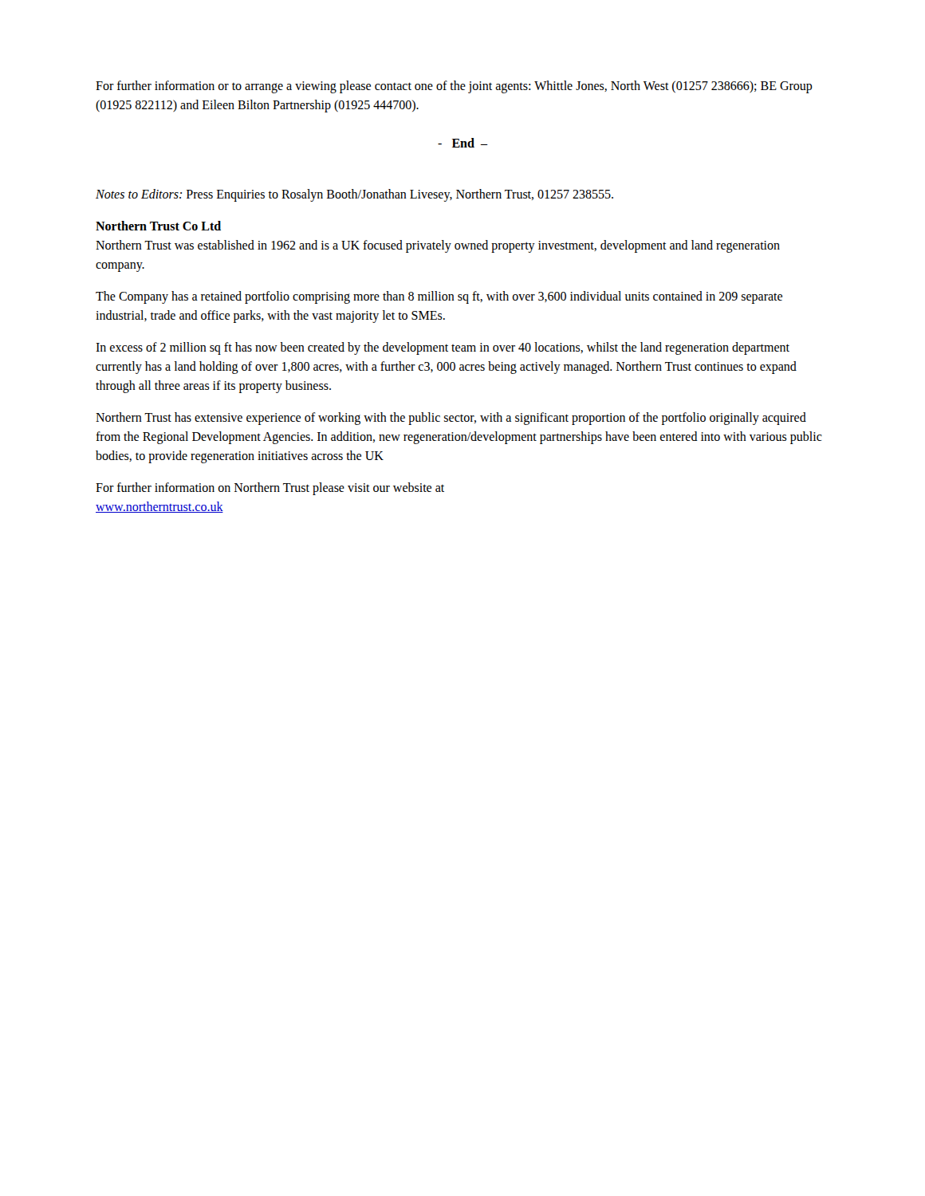For further information or to arrange a viewing please contact one of the joint agents: Whittle Jones, North West (01257 238666); BE Group (01925 822112) and Eileen Bilton Partnership (01925 444700).
- End –
Notes to Editors: Press Enquiries to Rosalyn Booth/Jonathan Livesey, Northern Trust, 01257 238555.
Northern Trust Co Ltd
Northern Trust was established in 1962 and is a UK focused privately owned property investment, development and land regeneration company.
The Company has a retained portfolio comprising more than 8 million sq ft, with over 3,600 individual units contained in 209 separate industrial, trade and office parks, with the vast majority let to SMEs.
In excess of 2 million sq ft has now been created by the development team in over 40 locations, whilst the land regeneration department currently has a land holding of over 1,800 acres, with a further c3, 000 acres being actively managed. Northern Trust continues to expand through all three areas if its property business.
Northern Trust has extensive experience of working with the public sector, with a significant proportion of the portfolio originally acquired from the Regional Development Agencies. In addition, new regeneration/development partnerships have been entered into with various public bodies, to provide regeneration initiatives across the UK
For further information on Northern Trust please visit our website at
www.northerntrust.co.uk